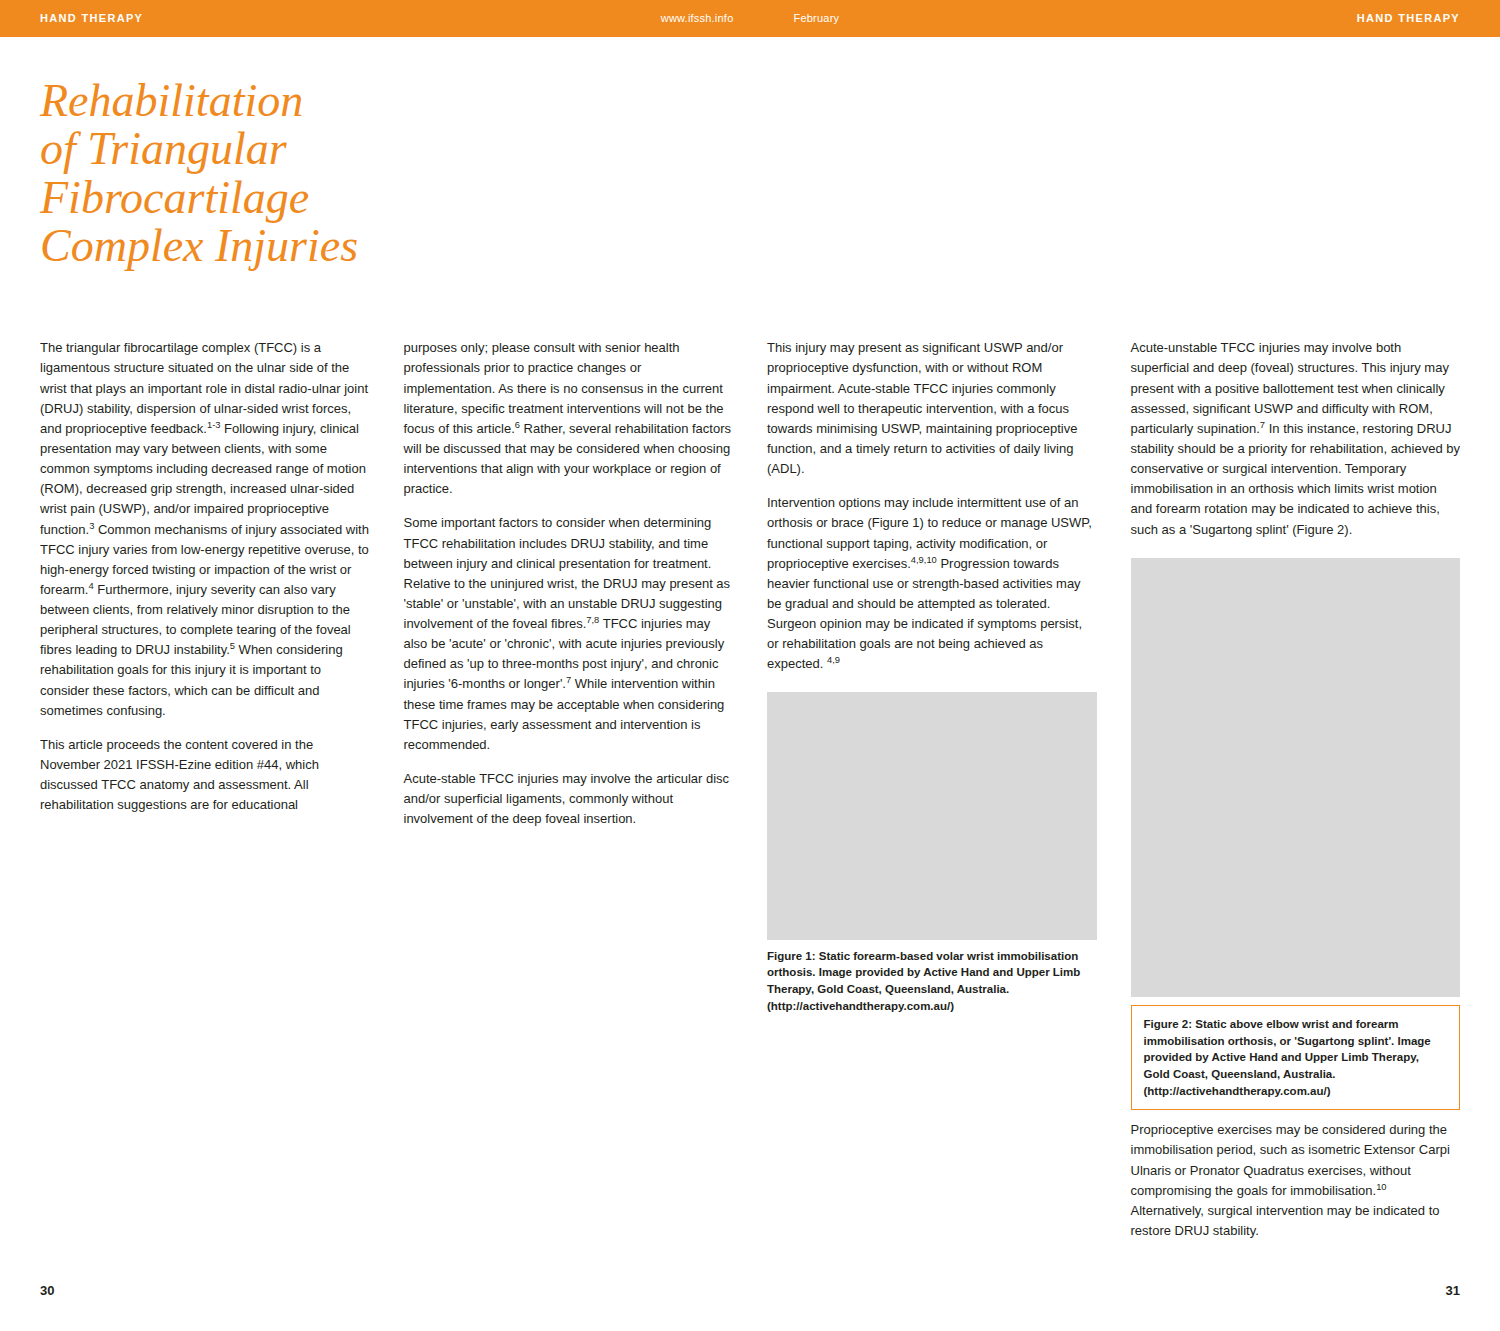Hand Therapy www.ifssh.info February Hand Therapy
Rehabilitation
of Triangular
Fibrocartilage
Complex Injuries
The triangular fibrocartilage complex (TFCC) is a ligamentous structure situated on the ulnar side of the wrist that plays an important role in distal radio-ulnar joint (DRUJ) stability, dispersion of ulnar-sided wrist forces, and proprioceptive feedback.1-3 Following injury, clinical presentation may vary between clients, with some common symptoms including decreased range of motion (ROM), decreased grip strength, increased ulnar-sided wrist pain (USWP), and/or impaired proprioceptive function.3 Common mechanisms of injury associated with TFCC injury varies from low-energy repetitive overuse, to high-energy forced twisting or impaction of the wrist or forearm.4 Furthermore, injury severity can also vary between clients, from relatively minor disruption to the peripheral structures, to complete tearing of the foveal fibres leading to DRUJ instability.5 When considering rehabilitation goals for this injury it is important to consider these factors, which can be difficult and sometimes confusing.
This article proceeds the content covered in the November 2021 IFSSH-Ezine edition #44, which discussed TFCC anatomy and assessment. All rehabilitation suggestions are for educational
purposes only; please consult with senior health professionals prior to practice changes or implementation. As there is no consensus in the current literature, specific treatment interventions will not be the focus of this article.6 Rather, several rehabilitation factors will be discussed that may be considered when choosing interventions that align with your workplace or region of practice.
Some important factors to consider when determining TFCC rehabilitation includes DRUJ stability, and time between injury and clinical presentation for treatment. Relative to the uninjured wrist, the DRUJ may present as 'stable' or 'unstable', with an unstable DRUJ suggesting involvement of the foveal fibres.7,8 TFCC injuries may also be 'acute' or 'chronic', with acute injuries previously defined as 'up to three-months post injury', and chronic injuries '6-months or longer'.7 While intervention within these time frames may be acceptable when considering TFCC injuries, early assessment and intervention is recommended.
Acute-stable TFCC injuries may involve the articular disc and/or superficial ligaments, commonly without involvement of the deep foveal insertion.
This injury may present as significant USWP and/or proprioceptive dysfunction, with or without ROM impairment. Acute-stable TFCC injuries commonly respond well to therapeutic intervention, with a focus towards minimising USWP, maintaining proprioceptive function, and a timely return to activities of daily living (ADL).
Intervention options may include intermittent use of an orthosis or brace (Figure 1) to reduce or manage USWP, functional support taping, activity modification, or proprioceptive exercises.4,9,10 Progression towards heavier functional use or strength-based activities may be gradual and should be attempted as tolerated. Surgeon opinion may be indicated if symptoms persist, or rehabilitation goals are not being achieved as expected. 4,9
Figure 1: Static forearm-based volar wrist immobilisation orthosis. Image provided by Active Hand and Upper Limb Therapy, Gold Coast, Queensland, Australia. (http://activehandtherapy.com.au/)
Acute-unstable TFCC injuries may involve both superficial and deep (foveal) structures. This injury may present with a positive ballottement test when clinically assessed, significant USWP and difficulty with ROM, particularly supination.7 In this instance, restoring DRUJ stability should be a priority for rehabilitation, achieved by conservative or surgical intervention. Temporary immobilisation in an orthosis which limits wrist motion and forearm rotation may be indicated to achieve this, such as a 'Sugartong splint' (Figure 2).
Figure 2: Static above elbow wrist and forearm immobilisation orthosis, or 'Sugartong splint'. Image provided by Active Hand and Upper Limb Therapy, Gold Coast, Queensland, Australia. (http://activehandtherapy.com.au/)
Proprioceptive exercises may be considered during the immobilisation period, such as isometric Extensor Carpi Ulnaris or Pronator Quadratus exercises, without compromising the goals for immobilisation.10 Alternatively, surgical intervention may be indicated to restore DRUJ stability.
30 31